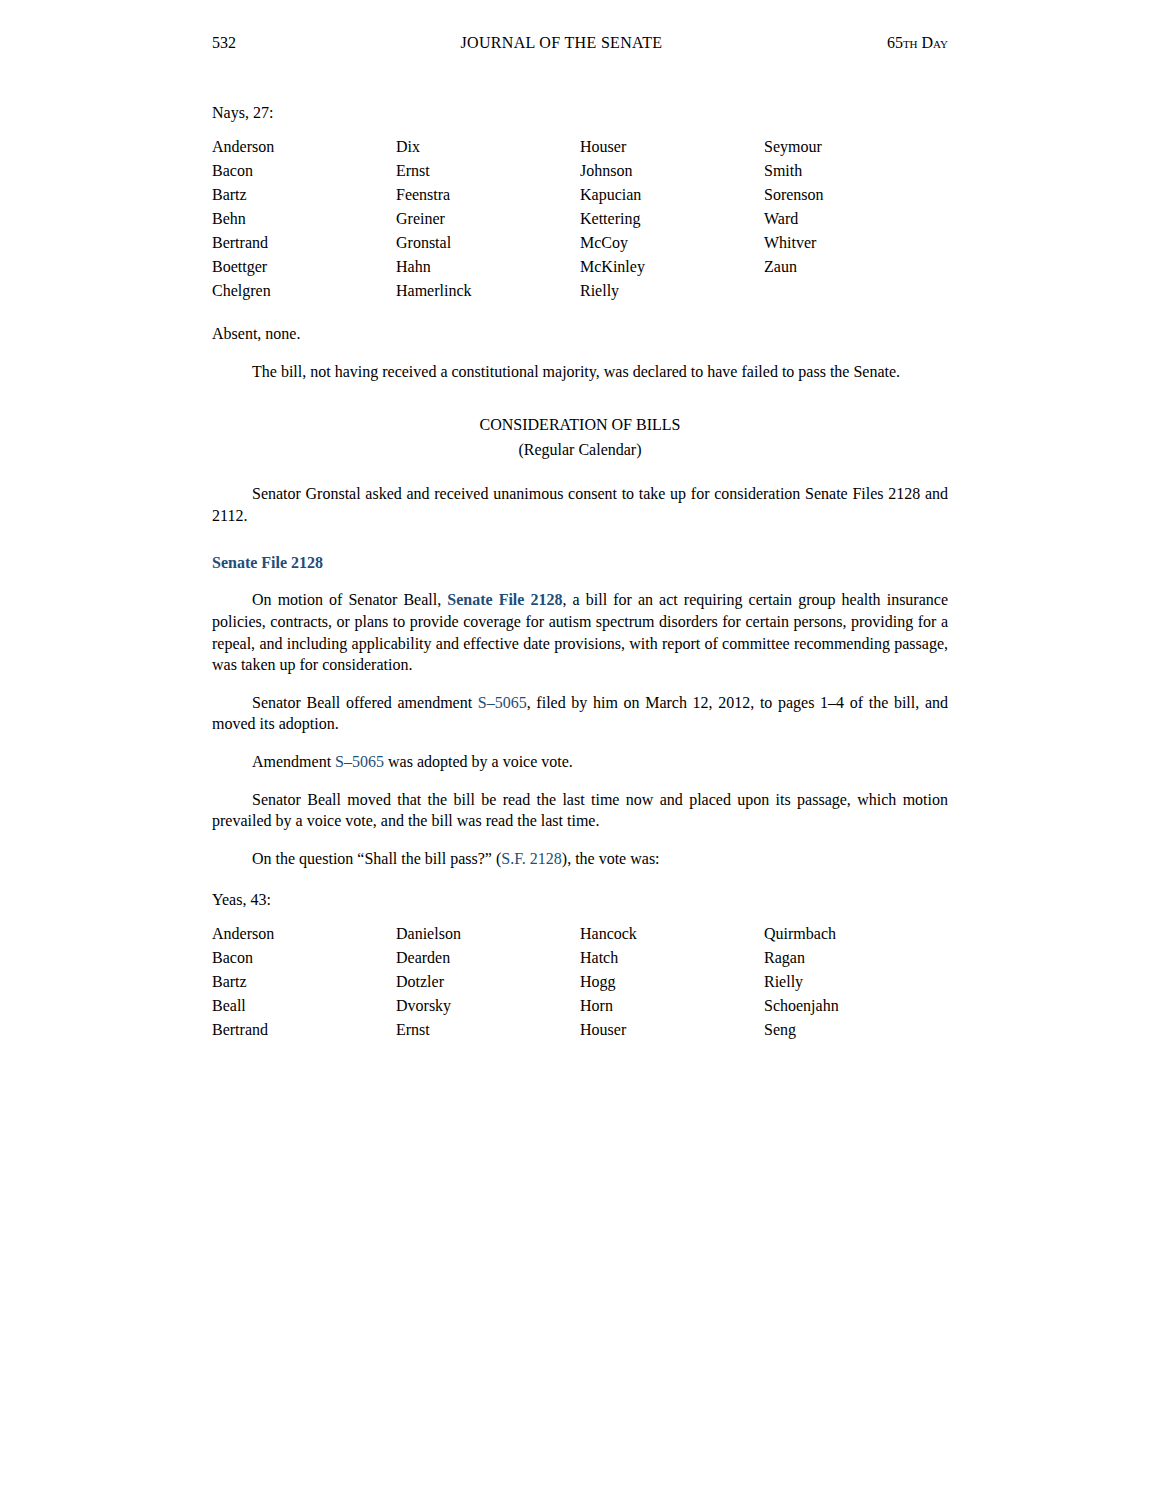532 JOURNAL OF THE SENATE 65th Day
Nays, 27:
| Anderson | Dix | Houser | Seymour |
| Bacon | Ernst | Johnson | Smith |
| Bartz | Feenstra | Kapucian | Sorenson |
| Behn | Greiner | Kettering | Ward |
| Bertrand | Gronstal | McCoy | Whitver |
| Boettger | Hahn | McKinley | Zaun |
| Chelgren | Hamerlinck | Rielly | |
Absent, none.
The bill, not having received a constitutional majority, was declared to have failed to pass the Senate.
CONSIDERATION OF BILLS
(Regular Calendar)
Senator Gronstal asked and received unanimous consent to take up for consideration Senate Files 2128 and 2112.
Senate File 2128
On motion of Senator Beall, Senate File 2128, a bill for an act requiring certain group health insurance policies, contracts, or plans to provide coverage for autism spectrum disorders for certain persons, providing for a repeal, and including applicability and effective date provisions, with report of committee recommending passage, was taken up for consideration.
Senator Beall offered amendment S–5065, filed by him on March 12, 2012, to pages 1–4 of the bill, and moved its adoption.
Amendment S–5065 was adopted by a voice vote.
Senator Beall moved that the bill be read the last time now and placed upon its passage, which motion prevailed by a voice vote, and the bill was read the last time.
On the question “Shall the bill pass?” (S.F. 2128), the vote was:
Yeas, 43:
| Anderson | Danielson | Hancock | Quirmbach |
| Bacon | Dearden | Hatch | Ragan |
| Bartz | Dotzler | Hogg | Rielly |
| Beall | Dvorsky | Horn | Schoenjahn |
| Bertrand | Ernst | Houser | Seng |